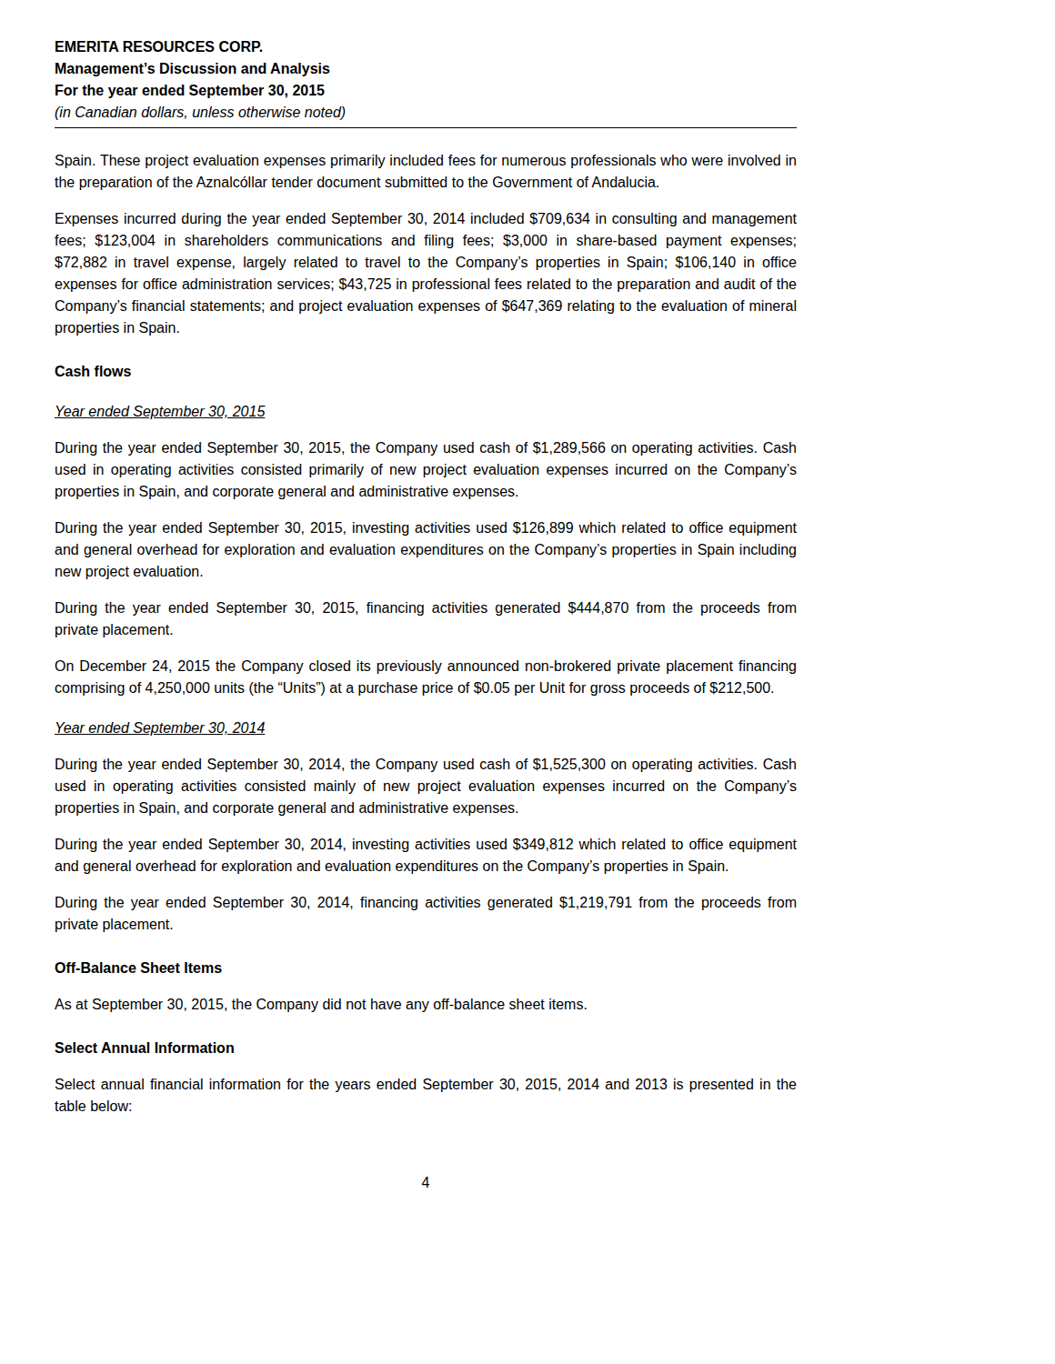EMERITA RESOURCES CORP.
Management’s Discussion and Analysis
For the year ended September 30, 2015
(in Canadian dollars, unless otherwise noted)
Spain. These project evaluation expenses primarily included fees for numerous professionals who were involved in the preparation of the Aznalcóllar tender document submitted to the Government of Andalucia.
Expenses incurred during the year ended September 30, 2014 included $709,634 in consulting and management fees; $123,004 in shareholders communications and filing fees; $3,000 in share-based payment expenses; $72,882 in travel expense, largely related to travel to the Company’s properties in Spain; $106,140 in office expenses for office administration services; $43,725 in professional fees related to the preparation and audit of the Company’s financial statements; and project evaluation expenses of $647,369 relating to the evaluation of mineral properties in Spain.
Cash flows
Year ended September 30, 2015
During the year ended September 30, 2015, the Company used cash of $1,289,566 on operating activities. Cash used in operating activities consisted primarily of new project evaluation expenses incurred on the Company’s properties in Spain, and corporate general and administrative expenses.
During the year ended September 30, 2015, investing activities used $126,899 which related to office equipment and general overhead for exploration and evaluation expenditures on the Company’s properties in Spain including new project evaluation.
During the year ended September 30, 2015, financing activities generated $444,870 from the proceeds from private placement.
On December 24, 2015 the Company closed its previously announced non-brokered private placement financing comprising of 4,250,000 units (the “Units”) at a purchase price of $0.05 per Unit for gross proceeds of $212,500.
Year ended September 30, 2014
During the year ended September 30, 2014, the Company used cash of $1,525,300 on operating activities. Cash used in operating activities consisted mainly of new project evaluation expenses incurred on the Company’s properties in Spain, and corporate general and administrative expenses.
During the year ended September 30, 2014, investing activities used $349,812 which related to office equipment and general overhead for exploration and evaluation expenditures on the Company’s properties in Spain.
During the year ended September 30, 2014, financing activities generated $1,219,791 from the proceeds from private placement.
Off-Balance Sheet Items
As at September 30, 2015, the Company did not have any off-balance sheet items.
Select Annual Information
Select annual financial information for the years ended September 30, 2015, 2014 and 2013 is presented in the table below:
4